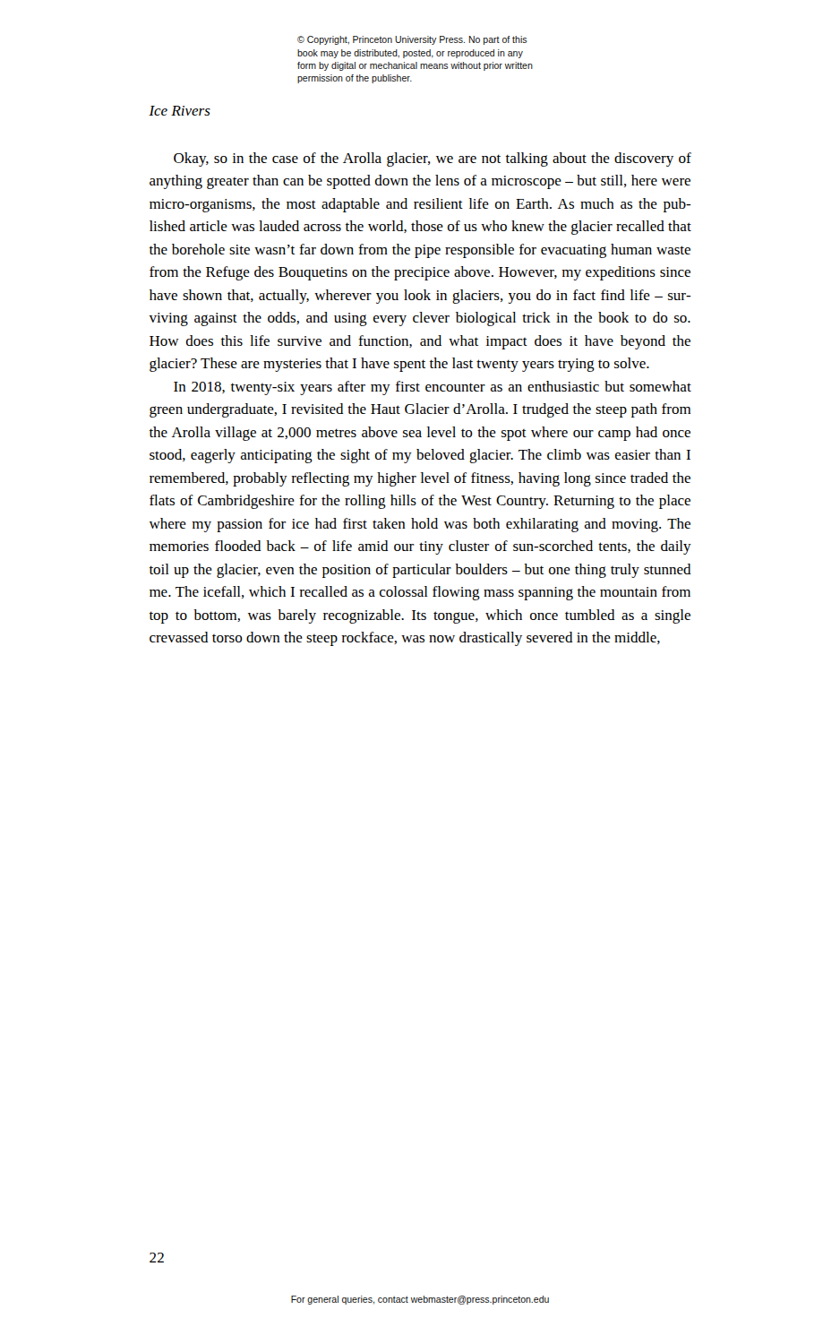© Copyright, Princeton University Press. No part of this book may be distributed, posted, or reproduced in any form by digital or mechanical means without prior written permission of the publisher.
Ice Rivers
Okay, so in the case of the Arolla glacier, we are not talking about the discovery of anything greater than can be spotted down the lens of a microscope – but still, here were micro-organisms, the most adaptable and resilient life on Earth. As much as the published article was lauded across the world, those of us who knew the glacier recalled that the borehole site wasn’t far down from the pipe responsible for evacuating human waste from the Refuge des Bouquetins on the precipice above. However, my expeditions since have shown that, actually, wherever you look in glaciers, you do in fact find life – surviving against the odds, and using every clever biological trick in the book to do so. How does this life survive and function, and what impact does it have beyond the glacier? These are mysteries that I have spent the last twenty years trying to solve.
In 2018, twenty-six years after my first encounter as an enthusiastic but somewhat green undergraduate, I revisited the Haut Glacier d’Arolla. I trudged the steep path from the Arolla village at 2,000 metres above sea level to the spot where our camp had once stood, eagerly anticipating the sight of my beloved glacier. The climb was easier than I remembered, probably reflecting my higher level of fitness, having long since traded the flats of Cambridgeshire for the rolling hills of the West Country. Returning to the place where my passion for ice had first taken hold was both exhilarating and moving. The memories flooded back – of life amid our tiny cluster of sun-scorched tents, the daily toil up the glacier, even the position of particular boulders – but one thing truly stunned me. The icefall, which I recalled as a colossal flowing mass spanning the mountain from top to bottom, was barely recognizable. Its tongue, which once tumbled as a single crevassed torso down the steep rockface, was now drastically severed in the middle,
22
For general queries, contact webmaster@press.princeton.edu